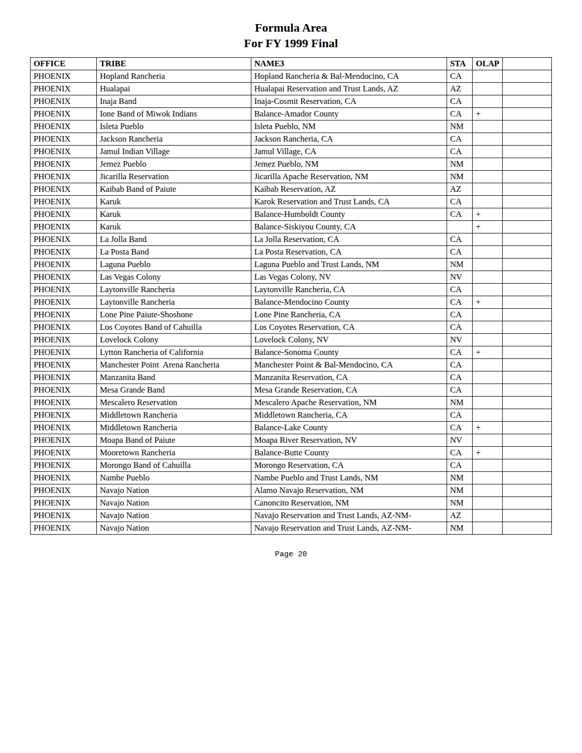Formula Area
For FY 1999 Final
| OFFICE | TRIBE | NAME3 | STA | OLAP | |
| --- | --- | --- | --- | --- | --- |
| PHOENIX | Hopland Rancheria | Hopland Rancheria & Bal-Mendocino, CA | CA | | |
| PHOENIX | Hualapai | Hualapai Reservation and Trust Lands, AZ | AZ | | |
| PHOENIX | Inaja Band | Inaja-Cosmit Reservation, CA | CA | | |
| PHOENIX | Ione Band of Miwok Indians | Balance-Amador County | CA | + | |
| PHOENIX | Isleta Pueblo | Isleta Pueblo, NM | NM | | |
| PHOENIX | Jackson Rancheria | Jackson Rancheria, CA | CA | | |
| PHOENIX | Jamul Indian Village | Jamul Village, CA | CA | | |
| PHOENIX | Jemez Pueblo | Jemez Pueblo, NM | NM | | |
| PHOENIX | Jicarilla Reservation | Jicarilla Apache Reservation, NM | NM | | |
| PHOENIX | Kaibab Band of Paiute | Kaibab Reservation, AZ | AZ | | |
| PHOENIX | Karuk | Karok Reservation and Trust Lands, CA | CA | | |
| PHOENIX | Karuk | Balance-Humboldt County | CA | + | |
| PHOENIX | Karuk | Balance-Siskiyou County, CA | | + | |
| PHOENIX | La Jolla Band | La Jolla Reservation, CA | CA | | |
| PHOENIX | La Posta Band | La Posta Reservation, CA | CA | | |
| PHOENIX | Laguna Pueblo | Laguna Pueblo and Trust Lands, NM | NM | | |
| PHOENIX | Las Vegas Colony | Las Vegas Colony, NV | NV | | |
| PHOENIX | Laytonville Rancheria | Laytonville Rancheria, CA | CA | | |
| PHOENIX | Laytonville Rancheria | Balance-Mendocino County | CA | + | |
| PHOENIX | Lone Pine Paiute-Shoshone | Lone Pine Rancheria, CA | CA | | |
| PHOENIX | Los Coyotes Band of Cahuilla | Los Coyotes Reservation, CA | CA | | |
| PHOENIX | Lovelock Colony | Lovelock Colony, NV | NV | | |
| PHOENIX | Lytton Rancheria of California | Balance-Sonoma County | CA | + | |
| PHOENIX | Manchester Point Arena Rancheria | Manchester Point & Bal-Mendocino, CA | CA | | |
| PHOENIX | Manzanita Band | Manzanita Reservation, CA | CA | | |
| PHOENIX | Mesa Grande Band | Mesa Grande Reservation, CA | CA | | |
| PHOENIX | Mescalero Reservation | Mescalero Apache Reservation, NM | NM | | |
| PHOENIX | Middletown Rancheria | Middletown Rancheria, CA | CA | | |
| PHOENIX | Middletown Rancheria | Balance-Lake County | CA | + | |
| PHOENIX | Moapa Band of Paiute | Moapa River Reservation, NV | NV | | |
| PHOENIX | Mooretown Rancheria | Balance-Butte County | CA | + | |
| PHOENIX | Morongo Band of Cahuilla | Morongo Reservation, CA | CA | | |
| PHOENIX | Nambe Pueblo | Nambe Pueblo and Trust Lands, NM | NM | | |
| PHOENIX | Navajo Nation | Alamo Navajo Reservation, NM | NM | | |
| PHOENIX | Navajo Nation | Canoncito Reservation, NM | NM | | |
| PHOENIX | Navajo Nation | Navajo Reservation and Trust Lands, AZ-NM- | AZ | | |
| PHOENIX | Navajo Nation | Navajo Reservation and Trust Lands, AZ-NM- | NM | | |
Page 20